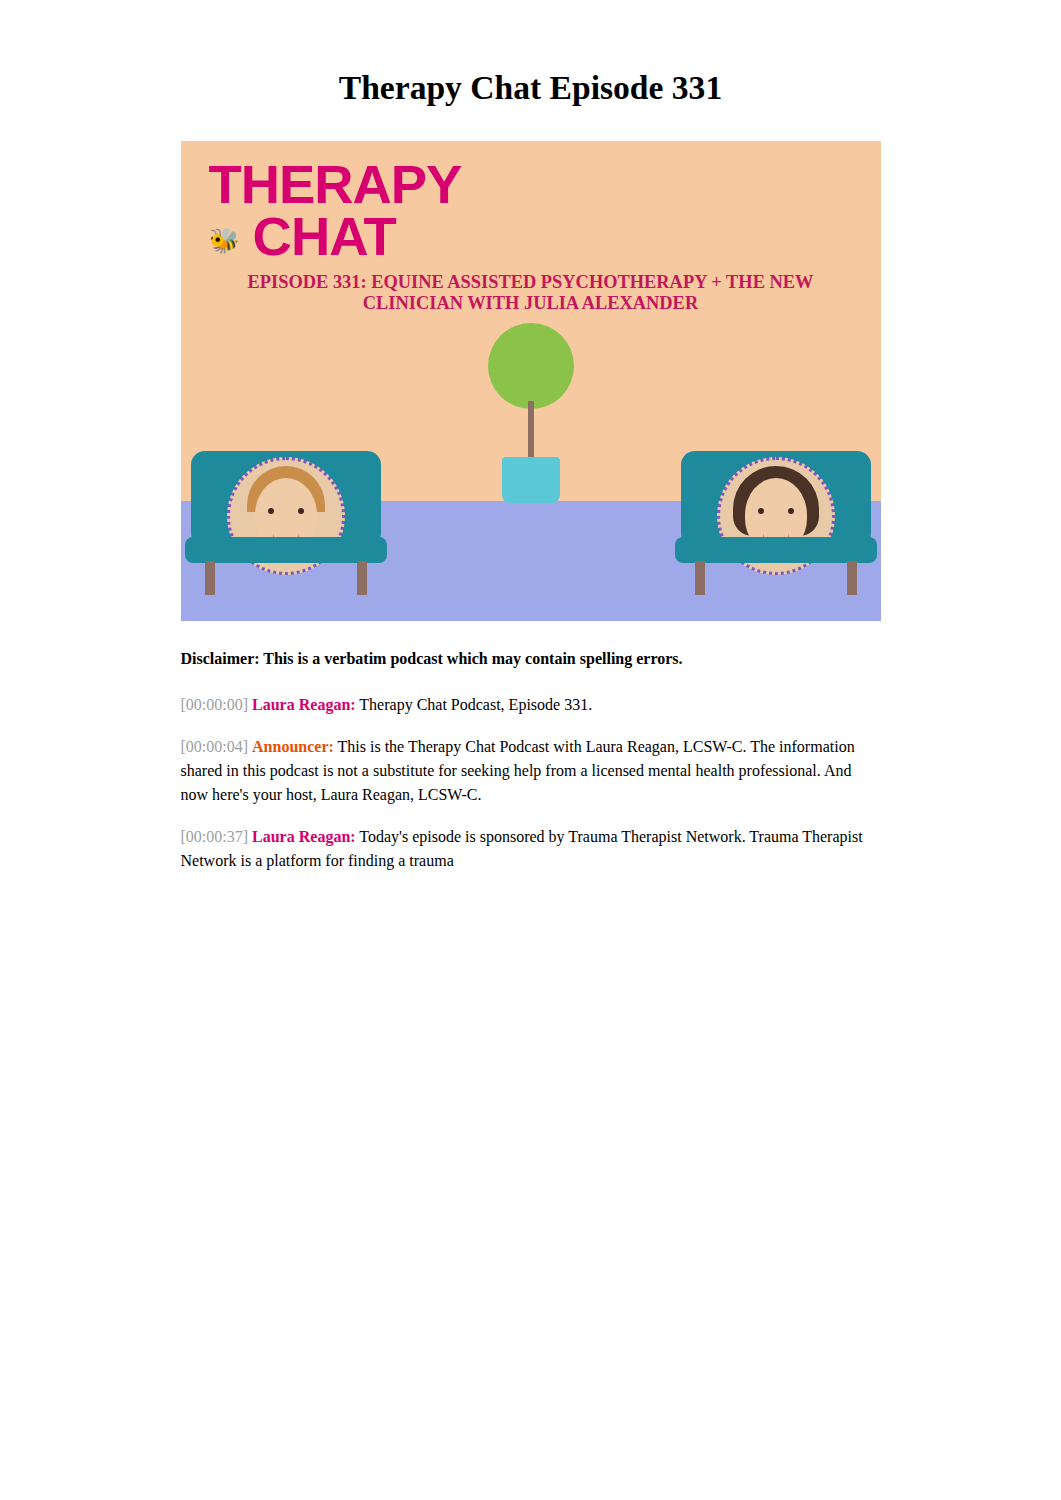Therapy Chat Episode 331
THERAPY
🐝 CHAT
Episode 331: Equine Assisted Psychotherapy + The New Clinician with Julia Alexander
Disclaimer: This is a verbatim podcast which may contain spelling errors.
[00:00:00] Laura Reagan: Therapy Chat Podcast, Episode 331.
[00:00:04] Announcer: This is the Therapy Chat Podcast with Laura Reagan, LCSW-C. The information shared in this podcast is not a substitute for seeking help from a licensed mental health professional. And now here's your host, Laura Reagan, LCSW-C.
[00:00:37] Laura Reagan: Today's episode is sponsored by Trauma Therapist Network. Trauma Therapist Network is a platform for finding a trauma